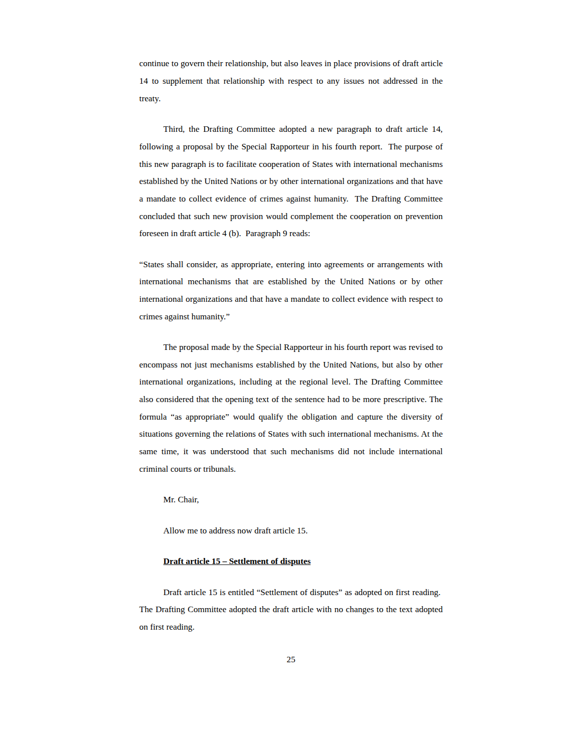continue to govern their relationship, but also leaves in place provisions of draft article 14 to supplement that relationship with respect to any issues not addressed in the treaty.
Third, the Drafting Committee adopted a new paragraph to draft article 14, following a proposal by the Special Rapporteur in his fourth report. The purpose of this new paragraph is to facilitate cooperation of States with international mechanisms established by the United Nations or by other international organizations and that have a mandate to collect evidence of crimes against humanity. The Drafting Committee concluded that such new provision would complement the cooperation on prevention foreseen in draft article 4 (b). Paragraph 9 reads:
“States shall consider, as appropriate, entering into agreements or arrangements with international mechanisms that are established by the United Nations or by other international organizations and that have a mandate to collect evidence with respect to crimes against humanity.”
The proposal made by the Special Rapporteur in his fourth report was revised to encompass not just mechanisms established by the United Nations, but also by other international organizations, including at the regional level. The Drafting Committee also considered that the opening text of the sentence had to be more prescriptive. The formula “as appropriate” would qualify the obligation and capture the diversity of situations governing the relations of States with such international mechanisms. At the same time, it was understood that such mechanisms did not include international criminal courts or tribunals.
Mr. Chair,
Allow me to address now draft article 15.
Draft article 15 – Settlement of disputes
Draft article 15 is entitled “Settlement of disputes” as adopted on first reading. The Drafting Committee adopted the draft article with no changes to the text adopted on first reading.
25